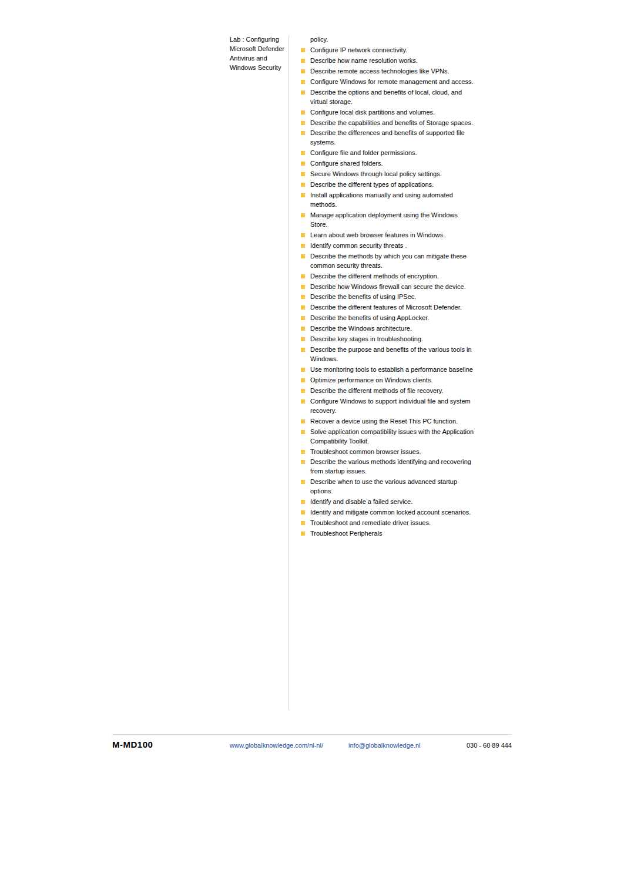Lab : Configuring Microsoft Defender Antivirus and Windows Security
policy.
Configure IP network connectivity.
Describe how name resolution works.
Describe remote access technologies like VPNs.
Configure Windows for remote management and access.
Describe the options and benefits of local, cloud, and virtual storage.
Configure local disk partitions and volumes.
Describe the capabilities and benefits of Storage spaces.
Describe the differences and benefits of supported file systems.
Configure file and folder permissions.
Configure shared folders.
Secure Windows through local policy settings.
Describe the different types of applications.
Install applications manually and using automated methods.
Manage application deployment using the Windows Store.
Learn about web browser features in Windows.
Identify common security threats .
Describe the methods by which you can mitigate these common security threats.
Describe the different methods of encryption.
Describe how Windows firewall can secure the device.
Describe the benefits of using IPSec.
Describe the different features of Microsoft Defender.
Describe the benefits of using AppLocker.
Describe the Windows architecture.
Describe key stages in troubleshooting.
Describe the purpose and benefits of the various tools in Windows.
Use monitoring tools to establish a performance baseline
Optimize performance on Windows clients.
Describe the different methods of file recovery.
Configure Windows to support individual file and system recovery.
Recover a device using the Reset This PC function.
Solve application compatibility issues with the Application Compatibility Toolkit.
Troubleshoot common browser issues.
Describe the various methods identifying and recovering from startup issues.
Describe when to use the various advanced startup options.
Identify and disable a failed service.
Identify and mitigate common locked account scenarios.
Troubleshoot and remediate driver issues.
Troubleshoot Peripherals
M-MD100
www.globalknowledge.com/nl-nl/ info@globalknowledge.nl
030 - 60 89 444